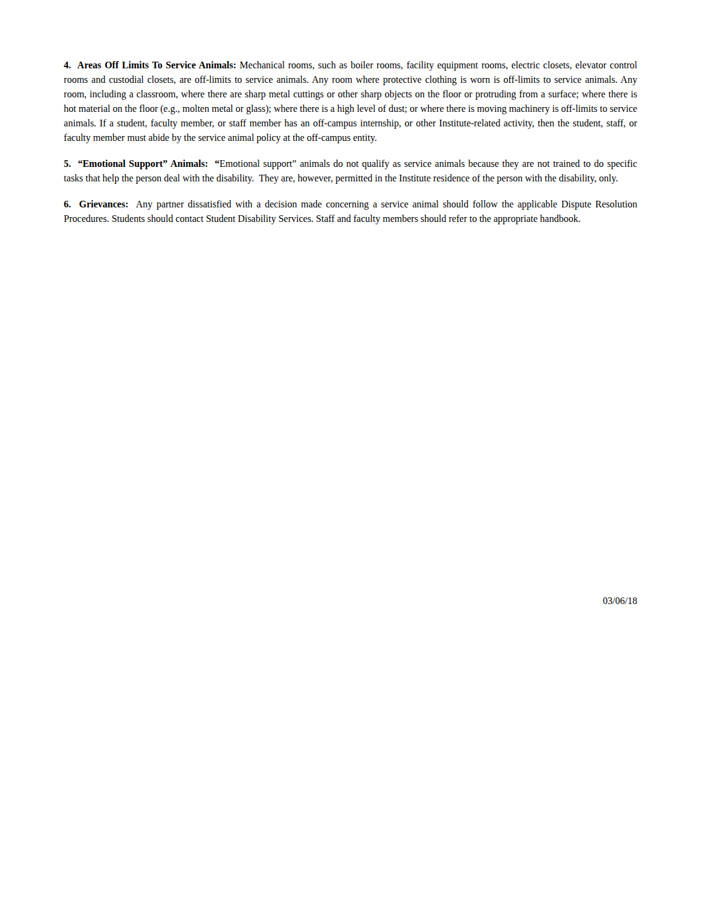4. Areas Off Limits To Service Animals: Mechanical rooms, such as boiler rooms, facility equipment rooms, electric closets, elevator control rooms and custodial closets, are off-limits to service animals. Any room where protective clothing is worn is off-limits to service animals. Any room, including a classroom, where there are sharp metal cuttings or other sharp objects on the floor or protruding from a surface; where there is hot material on the floor (e.g., molten metal or glass); where there is a high level of dust; or where there is moving machinery is off-limits to service animals. If a student, faculty member, or staff member has an off-campus internship, or other Institute-related activity, then the student, staff, or faculty member must abide by the service animal policy at the off-campus entity.
5. “Emotional Support” Animals: “Emotional support” animals do not qualify as service animals because they are not trained to do specific tasks that help the person deal with the disability. They are, however, permitted in the Institute residence of the person with the disability, only.
6. Grievances: Any partner dissatisfied with a decision made concerning a service animal should follow the applicable Dispute Resolution Procedures. Students should contact Student Disability Services. Staff and faculty members should refer to the appropriate handbook.
03/06/18